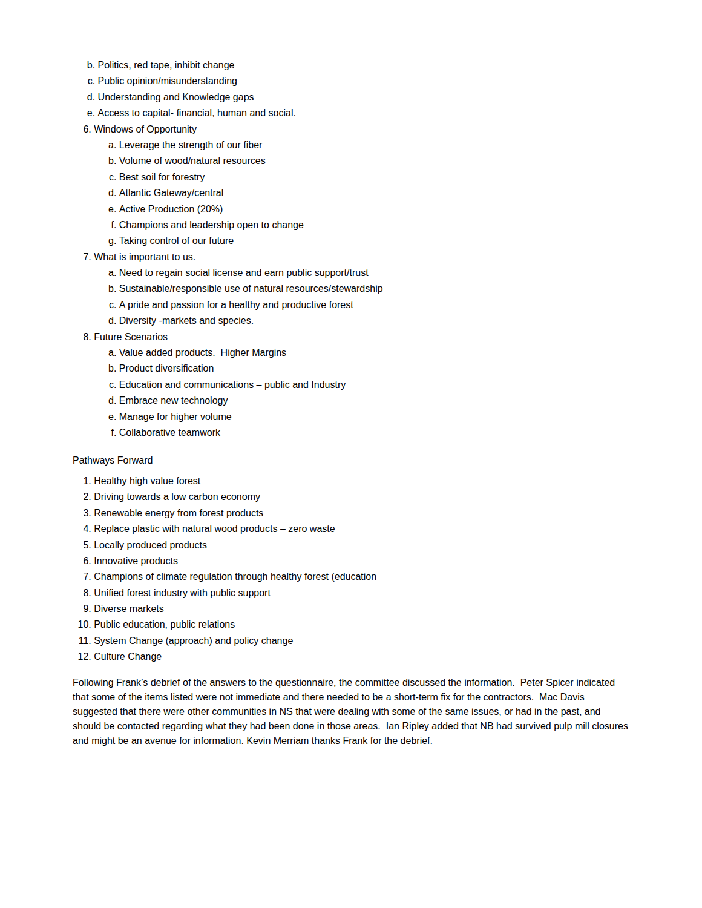Politics, red tape, inhibit change
Public opinion/misunderstanding
Understanding and Knowledge gaps
Access to capital- financial, human and social.
Windows of Opportunity
Leverage the strength of our fiber
Volume of wood/natural resources
Best soil for forestry
Atlantic Gateway/central
Active Production (20%)
Champions and leadership open to change
Taking control of our future
What is important to us.
Need to regain social license and earn public support/trust
Sustainable/responsible use of natural resources/stewardship
A pride and passion for a healthy and productive forest
Diversity -markets and species.
Future Scenarios
Value added products. Higher Margins
Product diversification
Education and communications – public and Industry
Embrace new technology
Manage for higher volume
Collaborative teamwork
Pathways Forward
Healthy high value forest
Driving towards a low carbon economy
Renewable energy from forest products
Replace plastic with natural wood products – zero waste
Locally produced products
Innovative products
Champions of climate regulation through healthy forest (education
Unified forest industry with public support
Diverse markets
Public education, public relations
System Change (approach) and policy change
Culture Change
Following Frank’s debrief of the answers to the questionnaire, the committee discussed the information. Peter Spicer indicated that some of the items listed were not immediate and there needed to be a short-term fix for the contractors. Mac Davis suggested that there were other communities in NS that were dealing with some of the same issues, or had in the past, and should be contacted regarding what they had been done in those areas. Ian Ripley added that NB had survived pulp mill closures and might be an avenue for information. Kevin Merriam thanks Frank for the debrief.